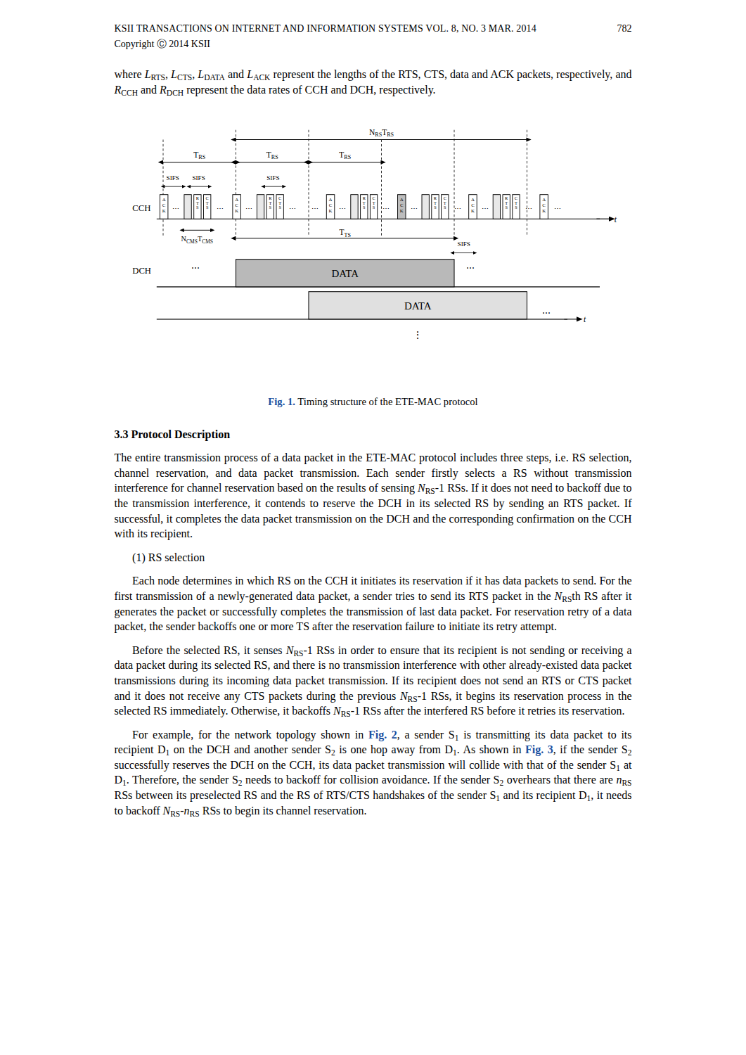KSII Transactions on Internet and Information Systems Vol. 8, No. 3 Mar. 2014 782
Copyright Ⓒ 2014 KSII
where LRTS, LCTS, LDATA and LACK represent the lengths of the RTS, CTS, data and ACK packets, respectively, and RCCH and RDCH represent the data rates of CCH and DCH, respectively.
NRSTRS TRS TRS TRS SIFS SIFS SIFS CCH t ACK ⋯ RTS CTS ⋯ ACK ⋯ RTS CTS ⋯ ⋯ ACK ⋯ RTS CTS ⋯ ACK ⋯ RTS CTS ⋯ ACK ⋯ RTS CTS ⋯ ACK ⋯ NCMSTCMS TTS SIFS DCH ⋯ DATA ⋯ DATA ⋯ t ⋮
Fig. 1. Timing structure of the ETE-MAC protocol
3.3 Protocol Description
The entire transmission process of a data packet in the ETE-MAC protocol includes three steps, i.e. RS selection, channel reservation, and data packet transmission. Each sender firstly selects a RS without transmission interference for channel reservation based on the results of sensing NRS-1 RSs. If it does not need to backoff due to the transmission interference, it contends to reserve the DCH in its selected RS by sending an RTS packet. If successful, it completes the data packet transmission on the DCH and the corresponding confirmation on the CCH with its recipient.
(1) RS selection
Each node determines in which RS on the CCH it initiates its reservation if it has data packets to send. For the first transmission of a newly-generated data packet, a sender tries to send its RTS packet in the NRSth RS after it generates the packet or successfully completes the transmission of last data packet. For reservation retry of a data packet, the sender backoffs one or more TS after the reservation failure to initiate its retry attempt.
Before the selected RS, it senses NRS-1 RSs in order to ensure that its recipient is not sending or receiving a data packet during its selected RS, and there is no transmission interference with other already-existed data packet transmissions during its incoming data packet transmission. If its recipient does not send an RTS or CTS packet and it does not receive any CTS packets during the previous NRS-1 RSs, it begins its reservation process in the selected RS immediately. Otherwise, it backoffs NRS-1 RSs after the interfered RS before it retries its reservation.
For example, for the network topology shown in Fig. 2, a sender S1 is transmitting its data packet to its recipient D1 on the DCH and another sender S2 is one hop away from D1. As shown in Fig. 3, if the sender S2 successfully reserves the DCH on the CCH, its data packet transmission will collide with that of the sender S1 at D1. Therefore, the sender S2 needs to backoff for collision avoidance. If the sender S2 overhears that there are nRS RSs between its preselected RS and the RS of RTS/CTS handshakes of the sender S1 and its recipient D1, it needs to backoff NRS-nRS RSs to begin its channel reservation.